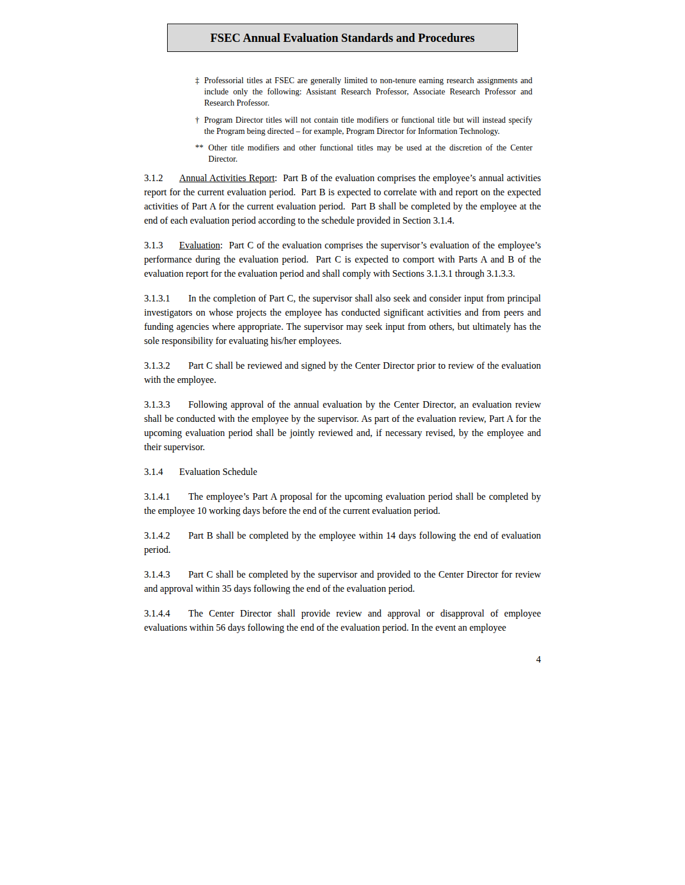FSEC Annual Evaluation Standards and Procedures
‡ Professorial titles at FSEC are generally limited to non-tenure earning research assignments and include only the following: Assistant Research Professor, Associate Research Professor and Research Professor.
† Program Director titles will not contain title modifiers or functional title but will instead specify the Program being directed – for example, Program Director for Information Technology.
** Other title modifiers and other functional titles may be used at the discretion of the Center Director.
3.1.2 Annual Activities Report: Part B of the evaluation comprises the employee’s annual activities report for the current evaluation period. Part B is expected to correlate with and report on the expected activities of Part A for the current evaluation period. Part B shall be completed by the employee at the end of each evaluation period according to the schedule provided in Section 3.1.4.
3.1.3 Evaluation: Part C of the evaluation comprises the supervisor’s evaluation of the employee’s performance during the evaluation period. Part C is expected to comport with Parts A and B of the evaluation report for the evaluation period and shall comply with Sections 3.1.3.1 through 3.1.3.3.
3.1.3.1 In the completion of Part C, the supervisor shall also seek and consider input from principal investigators on whose projects the employee has conducted significant activities and from peers and funding agencies where appropriate. The supervisor may seek input from others, but ultimately has the sole responsibility for evaluating his/her employees.
3.1.3.2 Part C shall be reviewed and signed by the Center Director prior to review of the evaluation with the employee.
3.1.3.3 Following approval of the annual evaluation by the Center Director, an evaluation review shall be conducted with the employee by the supervisor. As part of the evaluation review, Part A for the upcoming evaluation period shall be jointly reviewed and, if necessary revised, by the employee and their supervisor.
3.1.4 Evaluation Schedule
3.1.4.1 The employee’s Part A proposal for the upcoming evaluation period shall be completed by the employee 10 working days before the end of the current evaluation period.
3.1.4.2 Part B shall be completed by the employee within 14 days following the end of evaluation period.
3.1.4.3 Part C shall be completed by the supervisor and provided to the Center Director for review and approval within 35 days following the end of the evaluation period.
3.1.4.4 The Center Director shall provide review and approval or disapproval of employee evaluations within 56 days following the end of the evaluation period. In the event an employee
4